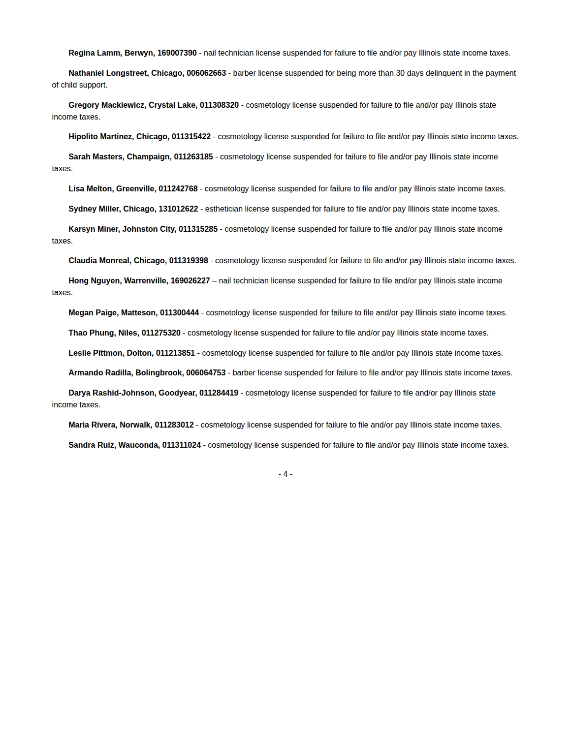Regina Lamm, Berwyn, 169007390 - nail technician license suspended for failure to file and/or pay Illinois state income taxes.
Nathaniel Longstreet, Chicago, 006062663 - barber license suspended for being more than 30 days delinquent in the payment of child support.
Gregory Mackiewicz, Crystal Lake, 011308320 - cosmetology license suspended for failure to file and/or pay Illinois state income taxes.
Hipolito Martinez, Chicago, 011315422 - cosmetology license suspended for failure to file and/or pay Illinois state income taxes.
Sarah Masters, Champaign, 011263185 - cosmetology license suspended for failure to file and/or pay Illinois state income taxes.
Lisa Melton, Greenville, 011242768 - cosmetology license suspended for failure to file and/or pay Illinois state income taxes.
Sydney Miller, Chicago, 131012622 - esthetician license suspended for failure to file and/or pay Illinois state income taxes.
Karsyn Miner, Johnston City, 011315285 - cosmetology license suspended for failure to file and/or pay Illinois state income taxes.
Claudia Monreal, Chicago, 011319398 - cosmetology license suspended for failure to file and/or pay Illinois state income taxes.
Hong Nguyen, Warrenville, 169026227 – nail technician license suspended for failure to file and/or pay Illinois state income taxes.
Megan Paige, Matteson, 011300444 - cosmetology license suspended for failure to file and/or pay Illinois state income taxes.
Thao Phung, Niles, 011275320 - cosmetology license suspended for failure to file and/or pay Illinois state income taxes.
Leslie Pittmon, Dolton, 011213851 - cosmetology license suspended for failure to file and/or pay Illinois state income taxes.
Armando Radilla, Bolingbrook, 006064753 - barber license suspended for failure to file and/or pay Illinois state income taxes.
Darya Rashid-Johnson, Goodyear, 011284419 - cosmetology license suspended for failure to file and/or pay Illinois state income taxes.
Maria Rivera, Norwalk, 011283012 - cosmetology license suspended for failure to file and/or pay Illinois state income taxes.
Sandra Ruiz, Wauconda, 011311024 - cosmetology license suspended for failure to file and/or pay Illinois state income taxes.
- 4 -